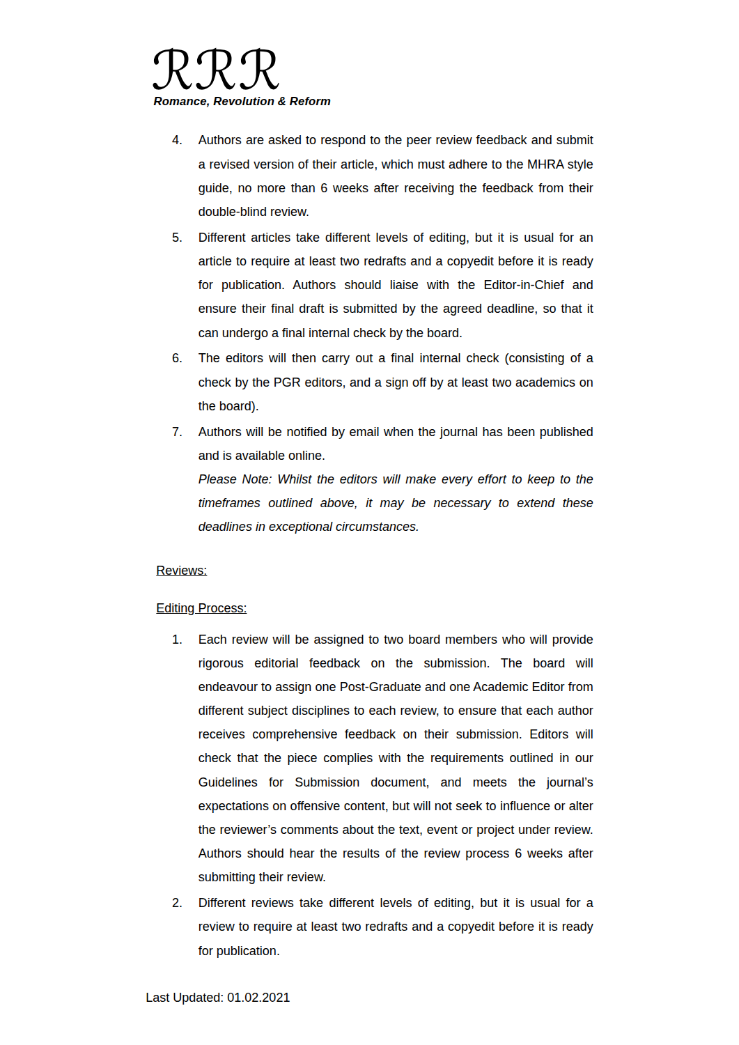ℛℛℛ
Romance, Revolution & Reform
Authors are asked to respond to the peer review feedback and submit a revised version of their article, which must adhere to the MHRA style guide, no more than 6 weeks after receiving the feedback from their double-blind review.
Different articles take different levels of editing, but it is usual for an article to require at least two redrafts and a copyedit before it is ready for publication. Authors should liaise with the Editor-in-Chief and ensure their final draft is submitted by the agreed deadline, so that it can undergo a final internal check by the board.
The editors will then carry out a final internal check (consisting of a check by the PGR editors, and a sign off by at least two academics on the board).
Authors will be notified by email when the journal has been published and is available online.
Please Note: Whilst the editors will make every effort to keep to the timeframes outlined above, it may be necessary to extend these deadlines in exceptional circumstances.
Reviews:
Editing Process:
Each review will be assigned to two board members who will provide rigorous editorial feedback on the submission. The board will endeavour to assign one Post-Graduate and one Academic Editor from different subject disciplines to each review, to ensure that each author receives comprehensive feedback on their submission. Editors will check that the piece complies with the requirements outlined in our Guidelines for Submission document, and meets the journal’s expectations on offensive content, but will not seek to influence or alter the reviewer’s comments about the text, event or project under review. Authors should hear the results of the review process 6 weeks after submitting their review.
Different reviews take different levels of editing, but it is usual for a review to require at least two redrafts and a copyedit before it is ready for publication.
Last Updated: 01.02.2021